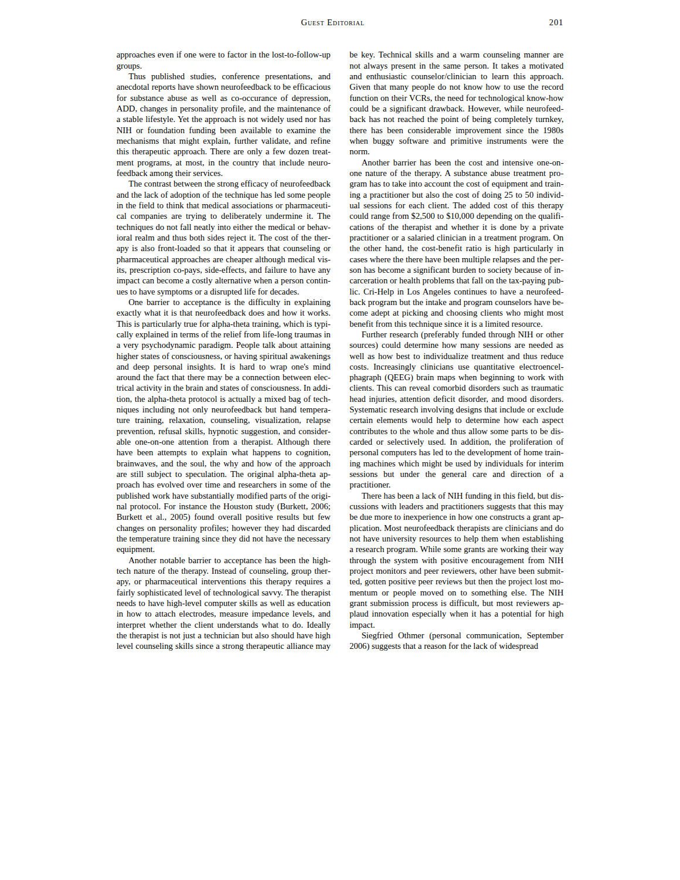Guest Editorial 201
approaches even if one were to factor in the lost-to-follow-up groups.
Thus published studies, conference presentations, and anecdotal reports have shown neurofeedback to be efficacious for substance abuse as well as co-occurance of depression, ADD, changes in personality profile, and the maintenance of a stable lifestyle. Yet the approach is not widely used nor has NIH or foundation funding been available to examine the mechanisms that might explain, further validate, and refine this therapeutic approach. There are only a few dozen treatment programs, at most, in the country that include neurofeedback among their services.
The contrast between the strong efficacy of neurofeedback and the lack of adoption of the technique has led some people in the field to think that medical associations or pharmaceutical companies are trying to deliberately undermine it. The techniques do not fall neatly into either the medical or behavioral realm and thus both sides reject it. The cost of the therapy is also front-loaded so that it appears that counseling or pharmaceutical approaches are cheaper although medical visits, prescription co-pays, side-effects, and failure to have any impact can become a costly alternative when a person continues to have symptoms or a disrupted life for decades.
One barrier to acceptance is the difficulty in explaining exactly what it is that neurofeedback does and how it works. This is particularly true for alpha-theta training, which is typically explained in terms of the relief from life-long traumas in a very psychodynamic paradigm. People talk about attaining higher states of consciousness, or having spiritual awakenings and deep personal insights. It is hard to wrap one's mind around the fact that there may be a connection between electrical activity in the brain and states of consciousness. In addition, the alpha-theta protocol is actually a mixed bag of techniques including not only neurofeedback but hand temperature training, relaxation, counseling, visualization, relapse prevention, refusal skills, hypnotic suggestion, and considerable one-on-one attention from a therapist. Although there have been attempts to explain what happens to cognition, brainwaves, and the soul, the why and how of the approach are still subject to speculation. The original alpha-theta approach has evolved over time and researchers in some of the published work have substantially modified parts of the original protocol. For instance the Houston study (Burkett, 2006; Burkett et al., 2005) found overall positive results but few changes on personality profiles; however they had discarded the temperature training since they did not have the necessary equipment.
Another notable barrier to acceptance has been the high-tech nature of the therapy. Instead of counseling, group therapy, or pharmaceutical interventions this therapy requires a fairly sophisticated level of technological savvy. The therapist needs to have high-level computer skills as well as education in how to attach electrodes, measure impedance levels, and interpret whether the client understands what to do. Ideally the therapist is not just a technician but also should have high level counseling skills since a strong therapeutic alliance may be key. Technical skills and a warm counseling manner are not always present in the same person. It takes a motivated and enthusiastic counselor/clinician to learn this approach. Given that many people do not know how to use the record function on their VCRs, the need for technological know-how could be a significant drawback. However, while neurofeedback has not reached the point of being completely turnkey, there has been considerable improvement since the 1980s when buggy software and primitive instruments were the norm.
Another barrier has been the cost and intensive one-on-one nature of the therapy. A substance abuse treatment program has to take into account the cost of equipment and training a practitioner but also the cost of doing 25 to 50 individual sessions for each client. The added cost of this therapy could range from $2,500 to $10,000 depending on the qualifications of the therapist and whether it is done by a private practitioner or a salaried clinician in a treatment program. On the other hand, the cost-benefit ratio is high particularly in cases where the there have been multiple relapses and the person has become a significant burden to society because of incarceration or health problems that fall on the tax-paying public. Cri-Help in Los Angeles continues to have a neurofeedback program but the intake and program counselors have become adept at picking and choosing clients who might most benefit from this technique since it is a limited resource.
Further research (preferably funded through NIH or other sources) could determine how many sessions are needed as well as how best to individualize treatment and thus reduce costs. Increasingly clinicians use quantitative electroencelphagraph (QEEG) brain maps when beginning to work with clients. This can reveal comorbid disorders such as traumatic head injuries, attention deficit disorder, and mood disorders. Systematic research involving designs that include or exclude certain elements would help to determine how each aspect contributes to the whole and thus allow some parts to be discarded or selectively used. In addition, the proliferation of personal computers has led to the development of home training machines which might be used by individuals for interim sessions but under the general care and direction of a practitioner.
There has been a lack of NIH funding in this field, but discussions with leaders and practitioners suggests that this may be due more to inexperience in how one constructs a grant application. Most neurofeedback therapists are clinicians and do not have university resources to help them when establishing a research program. While some grants are working their way through the system with positive encouragement from NIH project monitors and peer reviewers, other have been submitted, gotten positive peer reviews but then the project lost momentum or people moved on to something else. The NIH grant submission process is difficult, but most reviewers applaud innovation especially when it has a potential for high impact.
Siegfried Othmer (personal communication, September 2006) suggests that a reason for the lack of widespread